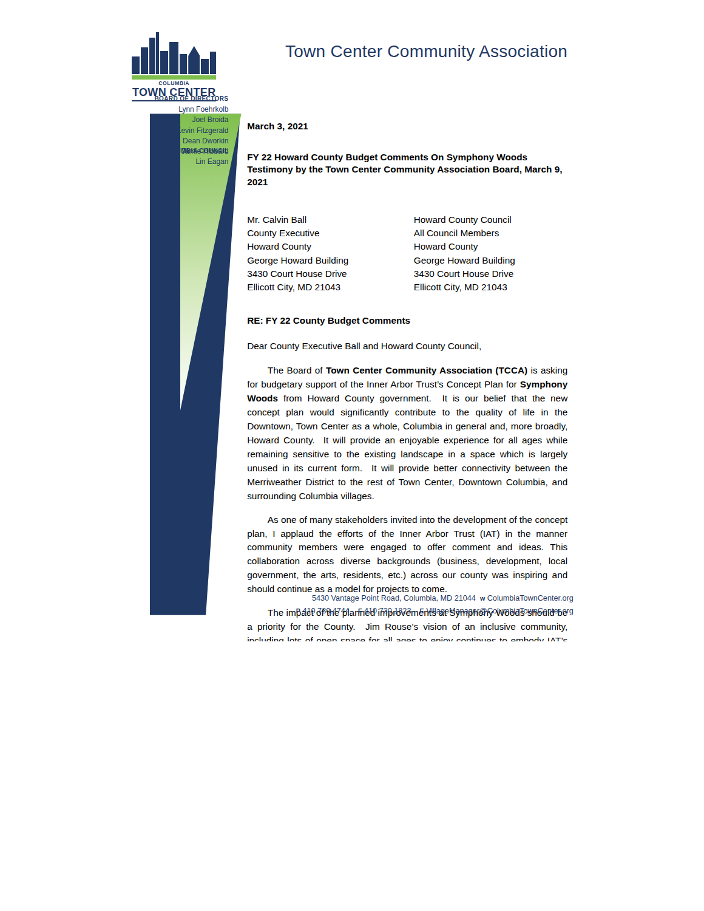COLUMBIA
TOWN CENTER
BOARD OF DIRECTORS
Lynn Foehrkolb
Joel Broida
Kevin Fitzgerald
Dean Dworkin
Jamie Hibbard
COLUMBIA COUNCIL
Lin Eagan
Town Center Community Association
March 3, 2021
FY 22 Howard County Budget Comments On Symphony Woods
Testimony by the Town Center Community Association Board, March 9, 2021
| Mr. Calvin Ball County Executive Howard County George Howard Building 3430 Court House Drive Ellicott City, MD 21043 | Howard County Council All Council Members Howard County George Howard Building 3430 Court House Drive Ellicott City, MD 21043 |
RE: FY 22 County Budget Comments
Dear County Executive Ball and Howard County Council,
The Board of Town Center Community Association (TCCA) is asking for budgetary support of the Inner Arbor Trust’s Concept Plan for Symphony Woods from Howard County government. It is our belief that the new concept plan would significantly contribute to the quality of life in the Downtown, Town Center as a whole, Columbia in general and, more broadly, Howard County. It will provide an enjoyable experience for all ages while remaining sensitive to the existing landscape in a space which is largely unused in its current form. It will provide better connectivity between the Merriweather District to the rest of Town Center, Downtown Columbia, and surrounding Columbia villages.
As one of many stakeholders invited into the development of the concept plan, I applaud the efforts of the Inner Arbor Trust (IAT) in the manner community members were engaged to offer comment and ideas. This collaboration across diverse backgrounds (business, development, local government, the arts, residents, etc.) across our county was inspiring and should continue as a model for projects to come.
The impact of the planned improvements at Symphony Woods should be a priority for the County. Jim Rouse’s vision of an inclusive community, including lots of open space for all ages to enjoy continues to embody IAT’s current concept plan. Central Park in New York City is typically cited as an iconic model for city parks. While Symphony Woods is a far cry in land mass, its geographic components echo the same elements, including the
5430 Vantage Point Road, Columbia, MD 21044 w ColumbiaTownCenter.org
P 410.730.4744 F 410.730.1823 E VillageManager@ColumbiaTownCenter.org